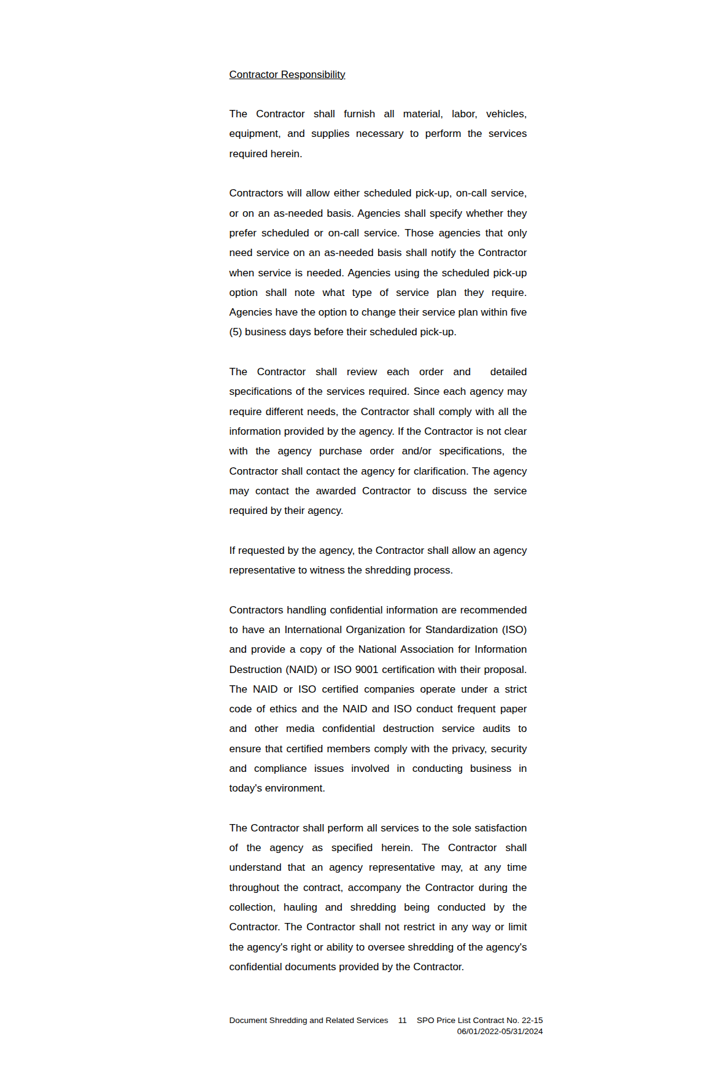Contractor Responsibility
The Contractor shall furnish all material, labor, vehicles, equipment, and supplies necessary to perform the services required herein.
Contractors will allow either scheduled pick-up, on-call service, or on an as-needed basis. Agencies shall specify whether they prefer scheduled or on-call service. Those agencies that only need service on an as-needed basis shall notify the Contractor when service is needed. Agencies using the scheduled pick-up option shall note what type of service plan they require. Agencies have the option to change their service plan within five (5) business days before their scheduled pick-up.
The Contractor shall review each order and detailed specifications of the services required. Since each agency may require different needs, the Contractor shall comply with all the information provided by the agency. If the Contractor is not clear with the agency purchase order and/or specifications, the Contractor shall contact the agency for clarification. The agency may contact the awarded Contractor to discuss the service required by their agency.
If requested by the agency, the Contractor shall allow an agency representative to witness the shredding process.
Contractors handling confidential information are recommended to have an International Organization for Standardization (ISO) and provide a copy of the National Association for Information Destruction (NAID) or ISO 9001 certification with their proposal. The NAID or ISO certified companies operate under a strict code of ethics and the NAID and ISO conduct frequent paper and other media confidential destruction service audits to ensure that certified members comply with the privacy, security and compliance issues involved in conducting business in today's environment.
The Contractor shall perform all services to the sole satisfaction of the agency as specified herein. The Contractor shall understand that an agency representative may, at any time throughout the contract, accompany the Contractor during the collection, hauling and shredding being conducted by the Contractor. The Contractor shall not restrict in any way or limit the agency's right or ability to oversee shredding of the agency's confidential documents provided by the Contractor.
Document Shredding and Related Services
11
SPO Price List Contract No. 22-15
06/01/2022-05/31/2024